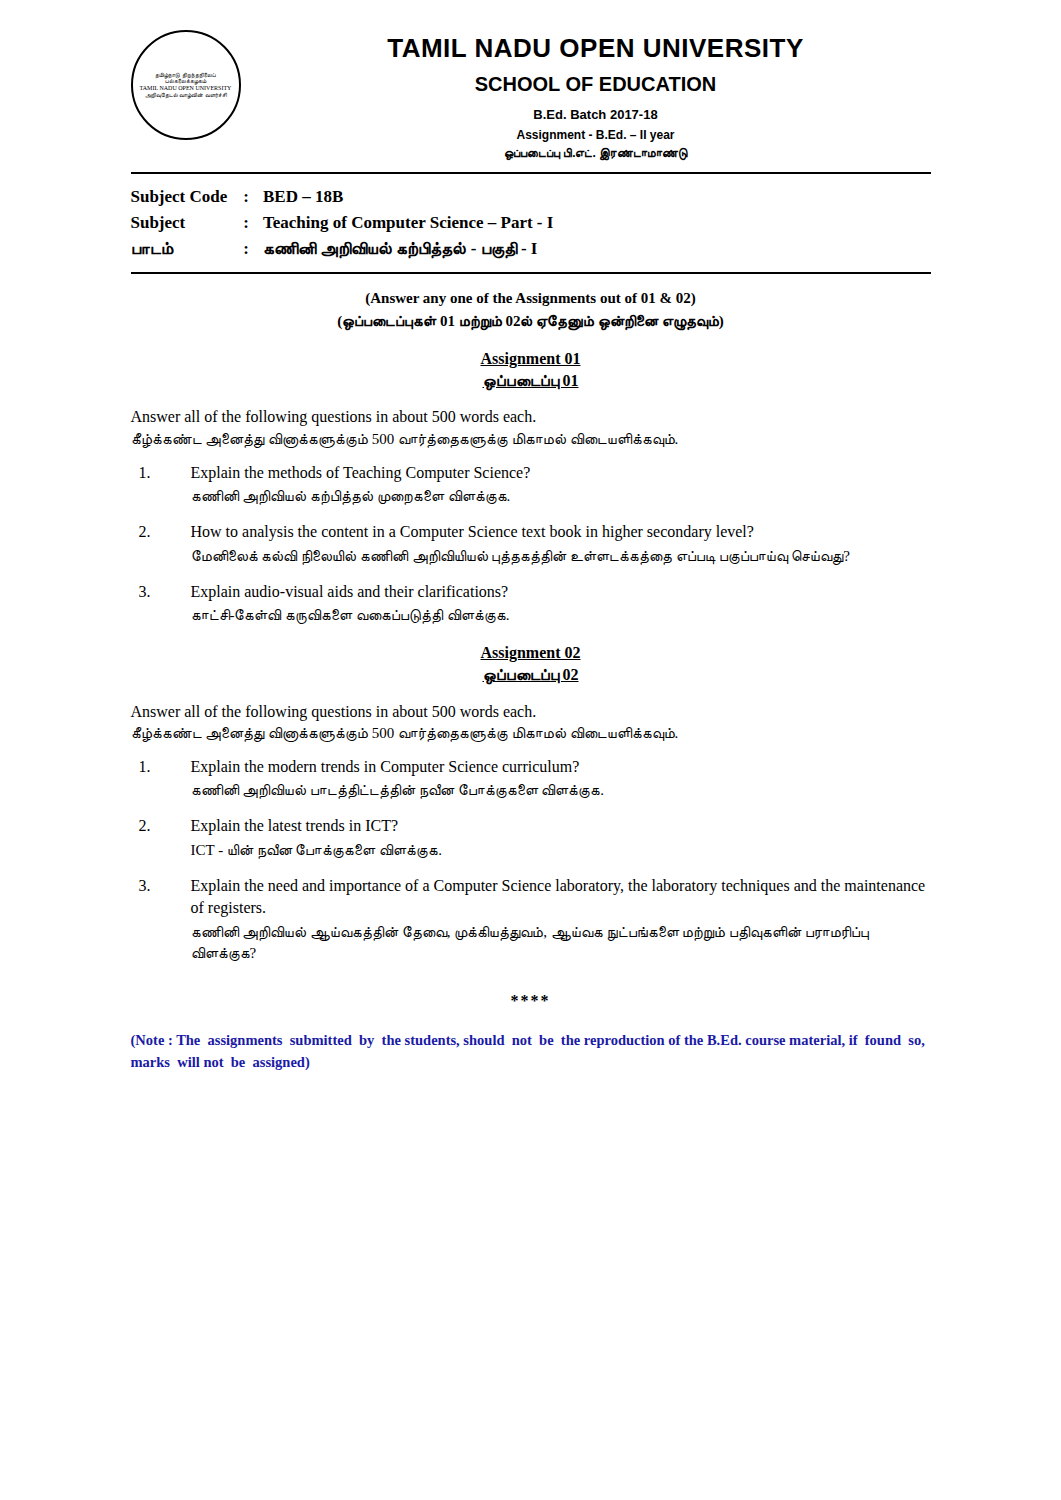தமிழ்நாடு திறந்தநிலைப் பல்கலைக்கழகம்
TAMIL NADU OPEN UNIVERSITY
அறிவுதேடல் வாழ்வின் வளர்ச்சி
TAMIL NADU OPEN UNIVERSITY
SCHOOL OF EDUCATION
B.Ed. Batch 2017-18
Assignment - B.Ed. – II year
ஒப்படைப்பு பி.எட். இரண்டாமாண்டு
| Subject Code | : | BED – 18B |
| Subject | : | Teaching of Computer Science – Part - I |
| பாடம் | : | கணினி அறிவியல் கற்பித்தல் - பகுதி - I |
(Answer any one of the Assignments out of 01 & 02)
(ஒப்படைப்புகள் 01 மற்றும் 02ல் ஏதேனும் ஒன்றினை எழுதவும்)
Assignment 01
ஒப்படைப்பு 01
Answer all of the following questions in about 500 words each.
கீழ்க்கண்ட அனைத்து வினாக்களுக்கும் 500 வார்த்தைகளுக்கு மிகாமல் விடையளிக்கவும்.
Explain the methods of Teaching Computer Science? கணினி அறிவியல் கற்பித்தல் முறைகளை விளக்குக.
How to analysis the content in a Computer Science text book in higher secondary level? மேனிலைக் கல்வி நிலையில் கணினி அறிவியியல் புத்தகத்தின் உள்ளடக்கத்தை எப்படி பகுப்பாய்வு செய்வது?
Explain audio-visual aids and their clarifications? காட்சி-கேள்வி கருவிகளை வகைப்படுத்தி விளக்குக.
Assignment 02
ஒப்படைப்பு 02
Answer all of the following questions in about 500 words each.
கீழ்க்கண்ட அனைத்து வினாக்களுக்கும் 500 வார்த்தைகளுக்கு மிகாமல் விடையளிக்கவும்.
Explain the modern trends in Computer Science curriculum? கணினி அறிவியல் பாடத்திட்டத்தின் நவீன போக்குகளை விளக்குக.
Explain the latest trends in ICT? ICT - யின் நவீன போக்குகளை விளக்குக.
Explain the need and importance of a Computer Science laboratory, the laboratory techniques and the maintenance of registers. கணினி அறிவியல் ஆய்வகத்தின் தேவை, முக்கியத்துவம், ஆய்வக நுட்பங்களை மற்றும் பதிவுகளின் பராமரிப்பு விளக்குக?
****
(Note : The assignments submitted by the students, should not be the reproduction of the B.Ed. course material, if found so, marks will not be assigned)